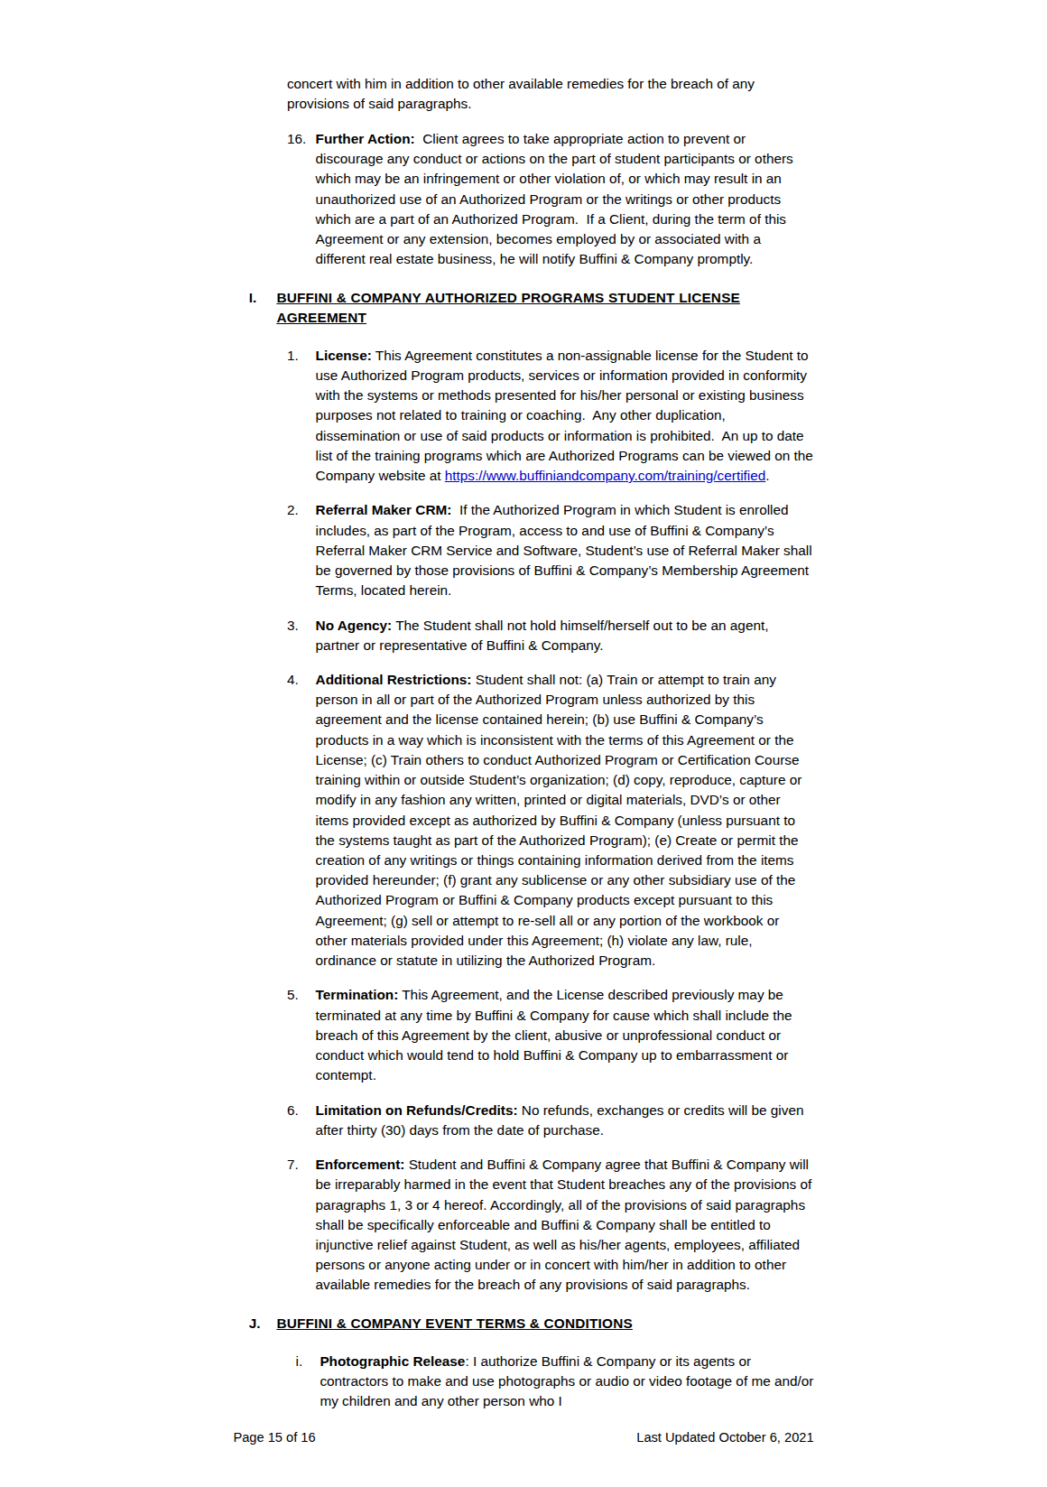concert with him in addition to other available remedies for the breach of any provisions of said paragraphs.
16. Further Action: Client agrees to take appropriate action to prevent or discourage any conduct or actions on the part of student participants or others which may be an infringement or other violation of, or which may result in an unauthorized use of an Authorized Program or the writings or other products which are a part of an Authorized Program. If a Client, during the term of this Agreement or any extension, becomes employed by or associated with a different real estate business, he will notify Buffini & Company promptly.
I. BUFFINI & COMPANY AUTHORIZED PROGRAMS STUDENT LICENSE AGREEMENT
1. License: This Agreement constitutes a non-assignable license for the Student to use Authorized Program products, services or information provided in conformity with the systems or methods presented for his/her personal or existing business purposes not related to training or coaching. Any other duplication, dissemination or use of said products or information is prohibited. An up to date list of the training programs which are Authorized Programs can be viewed on the Company website at https://www.buffiniandcompany.com/training/certified.
2. Referral Maker CRM: If the Authorized Program in which Student is enrolled includes, as part of the Program, access to and use of Buffini & Company’s Referral Maker CRM Service and Software, Student’s use of Referral Maker shall be governed by those provisions of Buffini & Company’s Membership Agreement Terms, located herein.
3. No Agency: The Student shall not hold himself/herself out to be an agent, partner or representative of Buffini & Company.
4. Additional Restrictions: Student shall not: (a) Train or attempt to train any person in all or part of the Authorized Program unless authorized by this agreement and the license contained herein; (b) use Buffini & Company’s products in a way which is inconsistent with the terms of this Agreement or the License; (c) Train others to conduct Authorized Program or Certification Course training within or outside Student’s organization; (d) copy, reproduce, capture or modify in any fashion any written, printed or digital materials, DVD’s or other items provided except as authorized by Buffini & Company (unless pursuant to the systems taught as part of the Authorized Program); (e) Create or permit the creation of any writings or things containing information derived from the items provided hereunder; (f) grant any sublicense or any other subsidiary use of the Authorized Program or Buffini & Company products except pursuant to this Agreement; (g) sell or attempt to re-sell all or any portion of the workbook or other materials provided under this Agreement; (h) violate any law, rule, ordinance or statute in utilizing the Authorized Program.
5. Termination: This Agreement, and the License described previously may be terminated at any time by Buffini & Company for cause which shall include the breach of this Agreement by the client, abusive or unprofessional conduct or conduct which would tend to hold Buffini & Company up to embarrassment or contempt.
6. Limitation on Refunds/Credits: No refunds, exchanges or credits will be given after thirty (30) days from the date of purchase.
7. Enforcement: Student and Buffini & Company agree that Buffini & Company will be irreparably harmed in the event that Student breaches any of the provisions of paragraphs 1, 3 or 4 hereof. Accordingly, all of the provisions of said paragraphs shall be specifically enforceable and Buffini & Company shall be entitled to injunctive relief against Student, as well as his/her agents, employees, affiliated persons or anyone acting under or in concert with him/her in addition to other available remedies for the breach of any provisions of said paragraphs.
J. BUFFINI & COMPANY EVENT TERMS & CONDITIONS
i. Photographic Release: I authorize Buffini & Company or its agents or contractors to make and use photographs or audio or video footage of me and/or my children and any other person who I
Page 15 of 16 Last Updated October 6, 2021